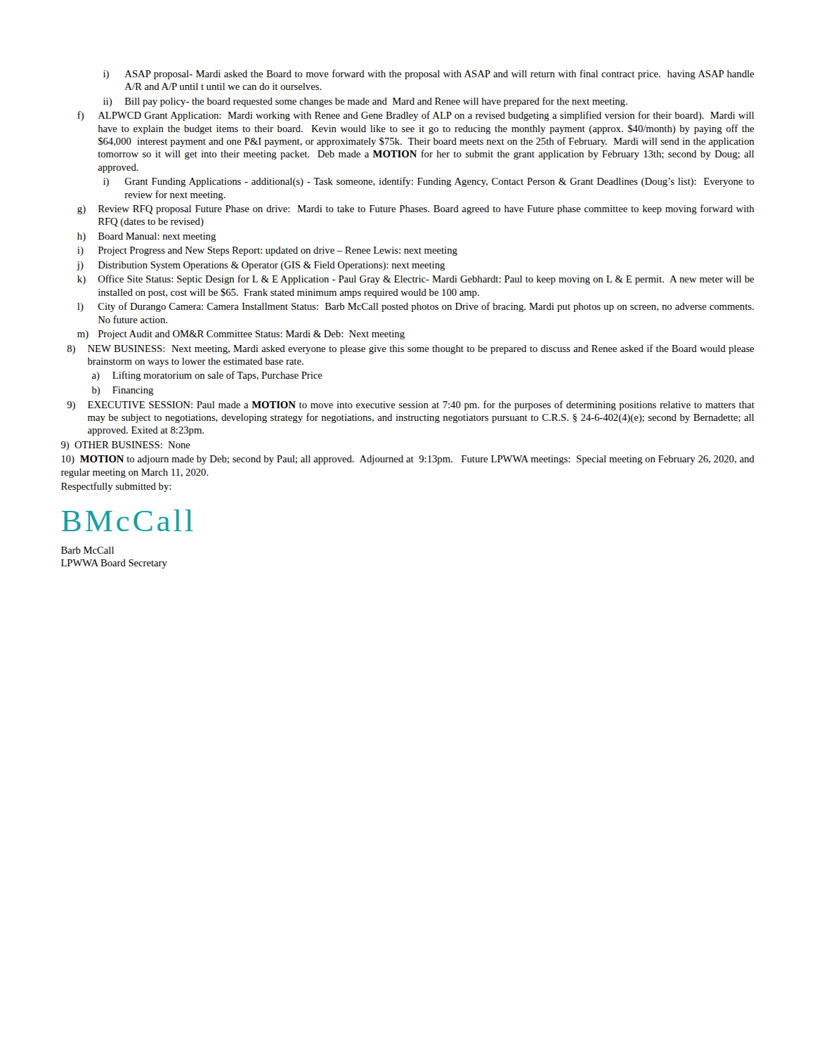i) ASAP proposal- Mardi asked the Board to move forward with the proposal with ASAP and will return with final contract price. having ASAP handle A/R and A/P until t until we can do it ourselves.
ii) Bill pay policy- the board requested some changes be made and Mard and Renee will have prepared for the next meeting.
f) ALPWCD Grant Application: Mardi working with Renee and Gene Bradley of ALP on a revised budgeting a simplified version for their board). Mardi will have to explain the budget items to their board. Kevin would like to see it go to reducing the monthly payment (approx. $40/month) by paying off the $64,000 interest payment and one P&I payment, or approximately $75k. Their board meets next on the 25th of February. Mardi will send in the application tomorrow so it will get into their meeting packet. Deb made a MOTION for her to submit the grant application by February 13th; second by Doug; all approved.
i) Grant Funding Applications - additional(s) - Task someone, identify: Funding Agency, Contact Person & Grant Deadlines (Doug’s list): Everyone to review for next meeting.
g) Review RFQ proposal Future Phase on drive: Mardi to take to Future Phases. Board agreed to have Future phase committee to keep moving forward with RFQ (dates to be revised)
h) Board Manual: next meeting
i) Project Progress and New Steps Report: updated on drive – Renee Lewis: next meeting
j) Distribution System Operations & Operator (GIS & Field Operations): next meeting
k) Office Site Status: Septic Design for L & E Application - Paul Gray & Electric- Mardi Gebhardt: Paul to keep moving on L & E permit. A new meter will be installed on post, cost will be $65. Frank stated minimum amps required would be 100 amp.
l) City of Durango Camera: Camera Installment Status: Barb McCall posted photos on Drive of bracing. Mardi put photos up on screen, no adverse comments. No future action.
m) Project Audit and OM&R Committee Status: Mardi & Deb: Next meeting
8) NEW BUSINESS: Next meeting, Mardi asked everyone to please give this some thought to be prepared to discuss and Renee asked if the Board would please brainstorm on ways to lower the estimated base rate.
a) Lifting moratorium on sale of Taps, Purchase Price
b) Financing
9) EXECUTIVE SESSION: Paul made a MOTION to move into executive session at 7:40 pm. for the purposes of determining positions relative to matters that may be subject to negotiations, developing strategy for negotiations, and instructing negotiators pursuant to C.R.S. § 24-6-402(4)(e); second by Bernadette; all approved. Exited at 8:23pm.
9) OTHER BUSINESS: None
10) MOTION to adjourn made by Deb; second by Paul; all approved. Adjourned at 9:13pm. Future LPWWA meetings: Special meeting on February 26, 2020, and regular meeting on March 11, 2020.
Respectfully submitted by:
B M c C a l l
Barb McCall
LPWWA Board Secretary